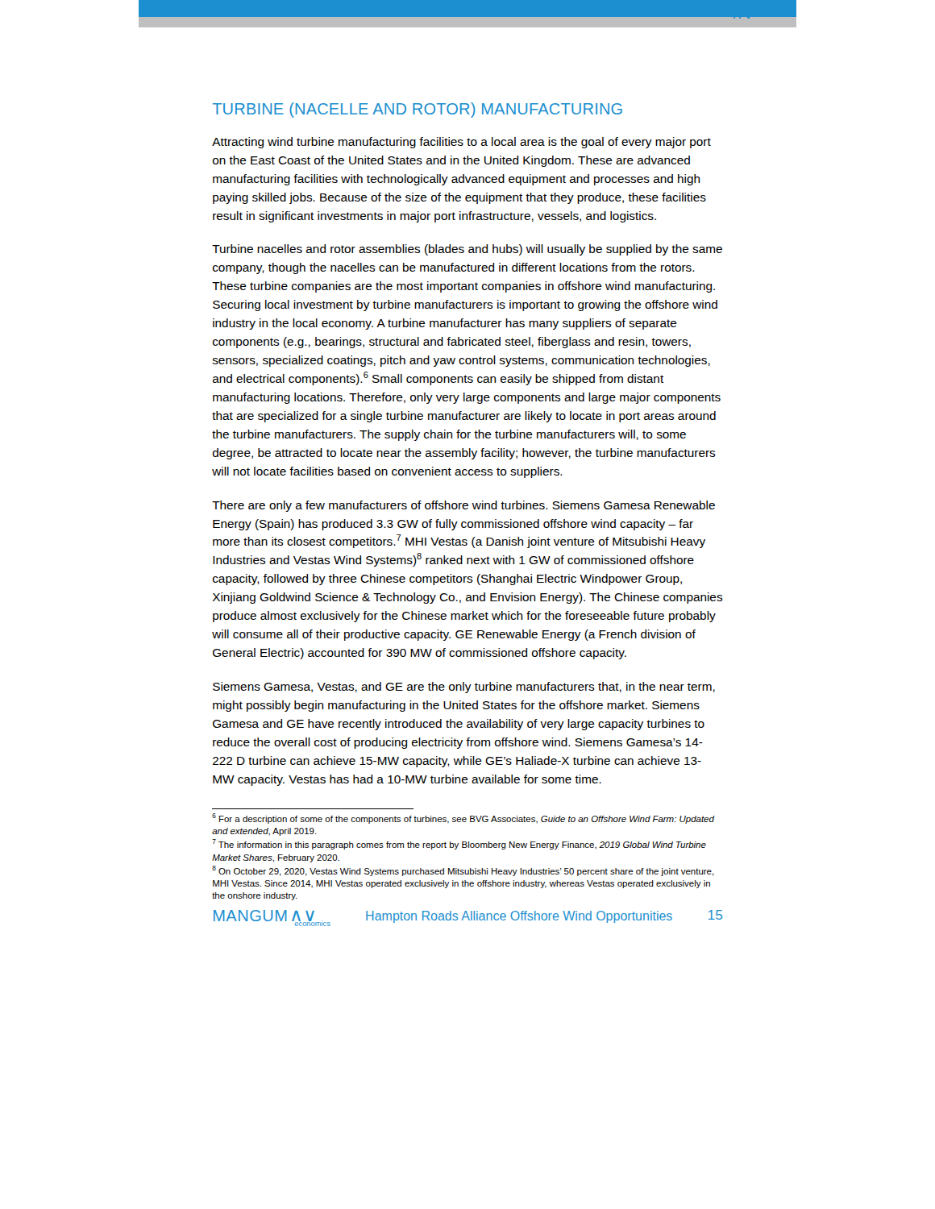∧∨
TURBINE (NACELLE AND ROTOR) MANUFACTURING
Attracting wind turbine manufacturing facilities to a local area is the goal of every major port on the East Coast of the United States and in the United Kingdom. These are advanced manufacturing facilities with technologically advanced equipment and processes and high paying skilled jobs. Because of the size of the equipment that they produce, these facilities result in significant investments in major port infrastructure, vessels, and logistics.
Turbine nacelles and rotor assemblies (blades and hubs) will usually be supplied by the same company, though the nacelles can be manufactured in different locations from the rotors. These turbine companies are the most important companies in offshore wind manufacturing. Securing local investment by turbine manufacturers is important to growing the offshore wind industry in the local economy. A turbine manufacturer has many suppliers of separate components (e.g., bearings, structural and fabricated steel, fiberglass and resin, towers, sensors, specialized coatings, pitch and yaw control systems, communication technologies, and electrical components).6 Small components can easily be shipped from distant manufacturing locations. Therefore, only very large components and large major components that are specialized for a single turbine manufacturer are likely to locate in port areas around the turbine manufacturers. The supply chain for the turbine manufacturers will, to some degree, be attracted to locate near the assembly facility; however, the turbine manufacturers will not locate facilities based on convenient access to suppliers.
There are only a few manufacturers of offshore wind turbines. Siemens Gamesa Renewable Energy (Spain) has produced 3.3 GW of fully commissioned offshore wind capacity – far more than its closest competitors.7 MHI Vestas (a Danish joint venture of Mitsubishi Heavy Industries and Vestas Wind Systems)8 ranked next with 1 GW of commissioned offshore capacity, followed by three Chinese competitors (Shanghai Electric Windpower Group, Xinjiang Goldwind Science & Technology Co., and Envision Energy). The Chinese companies produce almost exclusively for the Chinese market which for the foreseeable future probably will consume all of their productive capacity. GE Renewable Energy (a French division of General Electric) accounted for 390 MW of commissioned offshore capacity.
Siemens Gamesa, Vestas, and GE are the only turbine manufacturers that, in the near term, might possibly begin manufacturing in the United States for the offshore market. Siemens Gamesa and GE have recently introduced the availability of very large capacity turbines to reduce the overall cost of producing electricity from offshore wind. Siemens Gamesa’s 14-222 D turbine can achieve 15-MW capacity, while GE’s Haliade-X turbine can achieve 13-MW capacity. Vestas has had a 10-MW turbine available for some time.
6 For a description of some of the components of turbines, see BVG Associates, Guide to an Offshore Wind Farm: Updated and extended, April 2019.
7 The information in this paragraph comes from the report by Bloomberg New Energy Finance, 2019 Global Wind Turbine Market Shares, February 2020.
8 On October 29, 2020, Vestas Wind Systems purchased Mitsubishi Heavy Industries’ 50 percent share of the joint venture, MHI Vestas. Since 2014, MHI Vestas operated exclusively in the offshore industry, whereas Vestas operated exclusively in the onshore industry.
MANGUM∧∨economics
Hampton Roads Alliance Offshore Wind Opportunities
15